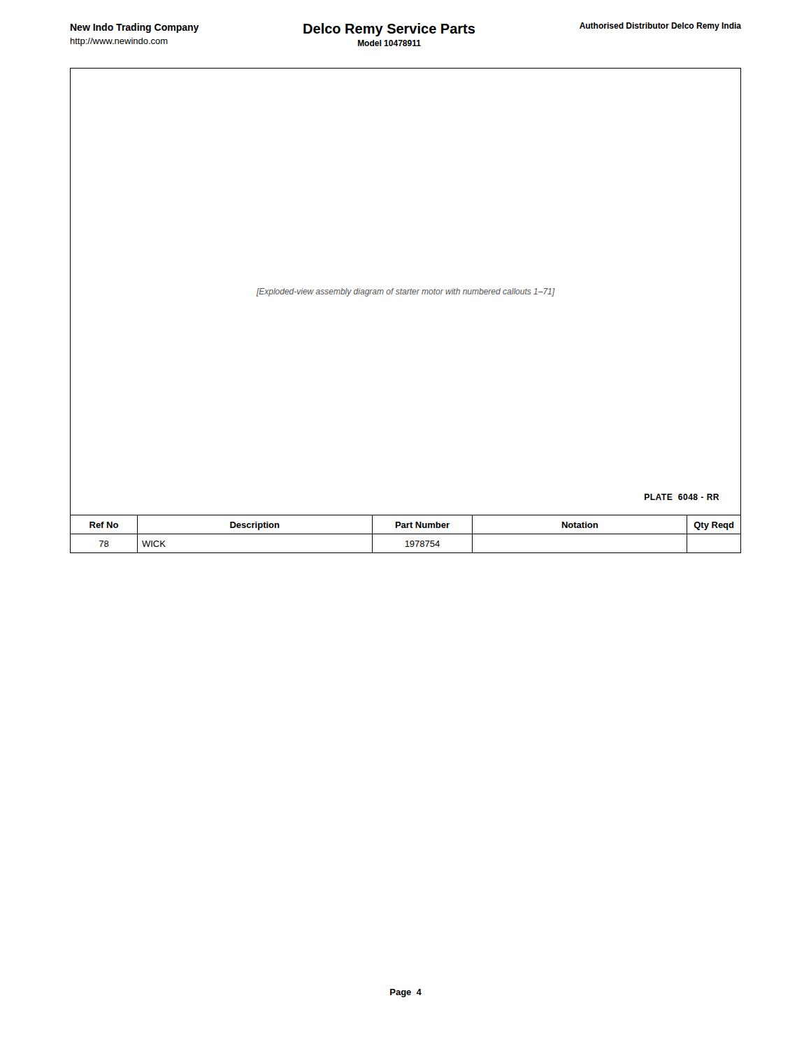New Indo Trading Company
http://www.newindo.com
Delco Remy Service Parts
Model 10478911
Authorised Distributor Delco Remy India
[Exploded-view assembly diagram of starter motor with numbered callouts 1–71]
PLATE 6048 - RR
| Ref No | Description | Part Number | Notation | Qty Reqd |
| --- | --- | --- | --- | --- |
| 78 | WICK | 1978754 | | |
Page 4